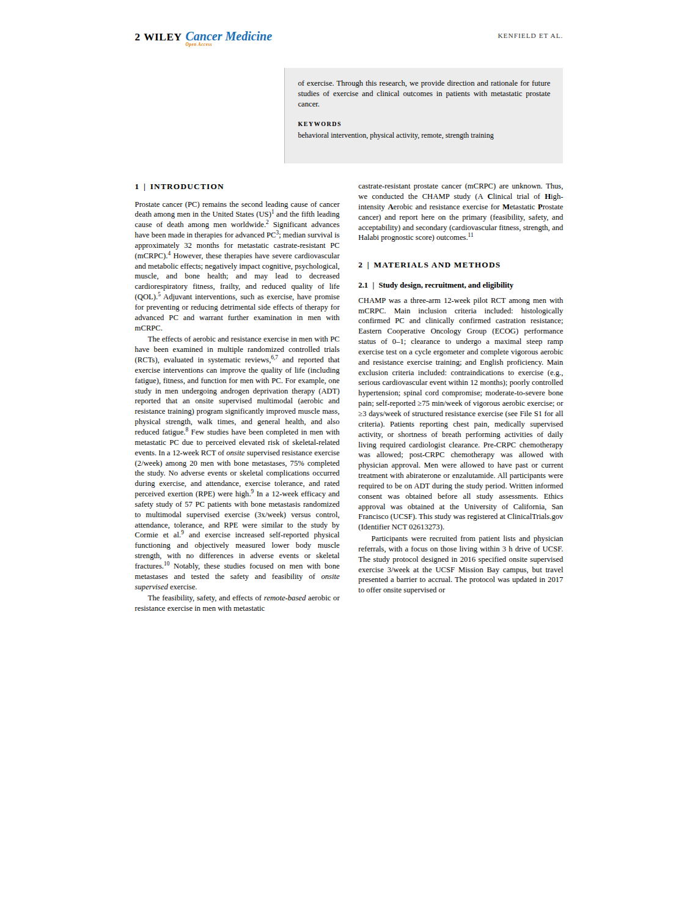2 WILEY Cancer MedicineOpen Access
KENFIELD ET AL.
of exercise. Through this research, we provide direction and rationale for future studies of exercise and clinical outcomes in patients with metastatic prostate cancer.
KEYWORDS
behavioral intervention, physical activity, remote, strength training
1|INTRODUCTION
Prostate cancer (PC) remains the second leading cause of cancer death among men in the United States (US)1 and the fifth leading cause of death among men worldwide.2 Significant advances have been made in therapies for advanced PC3; median survival is approximately 32 months for metastatic castrate-resistant PC (mCRPC).4 However, these therapies have severe cardiovascular and metabolic effects; negatively impact cognitive, psychological, muscle, and bone health; and may lead to decreased cardiorespiratory fitness, frailty, and reduced quality of life (QOL).5 Adjuvant interventions, such as exercise, have promise for preventing or reducing detrimental side effects of therapy for advanced PC and warrant further examination in men with mCRPC.
The effects of aerobic and resistance exercise in men with PC have been examined in multiple randomized controlled trials (RCTs), evaluated in systematic reviews,6,7 and reported that exercise interventions can improve the quality of life (including fatigue), fitness, and function for men with PC. For example, one study in men undergoing androgen deprivation therapy (ADT) reported that an onsite supervised multimodal (aerobic and resistance training) program significantly improved muscle mass, physical strength, walk times, and general health, and also reduced fatigue.8 Few studies have been completed in men with metastatic PC due to perceived elevated risk of skeletal-related events. In a 12-week RCT of onsite supervised resistance exercise (2/week) among 20 men with bone metastases, 75% completed the study. No adverse events or skeletal complications occurred during exercise, and attendance, exercise tolerance, and rated perceived exertion (RPE) were high.9 In a 12-week efficacy and safety study of 57 PC patients with bone metastasis randomized to multimodal supervised exercise (3x/week) versus control, attendance, tolerance, and RPE were similar to the study by Cormie et al.9 and exercise increased self-reported physical functioning and objectively measured lower body muscle strength, with no differences in adverse events or skeletal fractures.10 Notably, these studies focused on men with bone metastases and tested the safety and feasibility of onsite supervised exercise.
The feasibility, safety, and effects of remote-based aerobic or resistance exercise in men with metastatic
castrate-resistant prostate cancer (mCRPC) are unknown. Thus, we conducted the CHAMP study (A Clinical trial of High-intensity Aerobic and resistance exercise for Metastatic Prostate cancer) and report here on the primary (feasibility, safety, and acceptability) and secondary (cardiovascular fitness, strength, and Halabi prognostic score) outcomes.11
2|MATERIALS AND METHODS
2.1|Study design, recruitment, and eligibility
CHAMP was a three-arm 12-week pilot RCT among men with mCRPC. Main inclusion criteria included: histologically confirmed PC and clinically confirmed castration resistance; Eastern Cooperative Oncology Group (ECOG) performance status of 0–1; clearance to undergo a maximal steep ramp exercise test on a cycle ergometer and complete vigorous aerobic and resistance exercise training; and English proficiency. Main exclusion criteria included: contraindications to exercise (e.g., serious cardiovascular event within 12 months); poorly controlled hypertension; spinal cord compromise; moderate-to-severe bone pain; self-reported ≥75 min/week of vigorous aerobic exercise; or ≥3 days/week of structured resistance exercise (see File S1 for all criteria). Patients reporting chest pain, medically supervised activity, or shortness of breath performing activities of daily living required cardiologist clearance. Pre-CRPC chemotherapy was allowed; post-CRPC chemotherapy was allowed with physician approval. Men were allowed to have past or current treatment with abiraterone or enzalutamide. All participants were required to be on ADT during the study period. Written informed consent was obtained before all study assessments. Ethics approval was obtained at the University of California, San Francisco (UCSF). This study was registered at ClinicalTrials.gov (Identifier NCT 02613273).
Participants were recruited from patient lists and physician referrals, with a focus on those living within 3 h drive of UCSF. The study protocol designed in 2016 specified onsite supervised exercise 3/week at the UCSF Mission Bay campus, but travel presented a barrier to accrual. The protocol was updated in 2017 to offer onsite supervised or